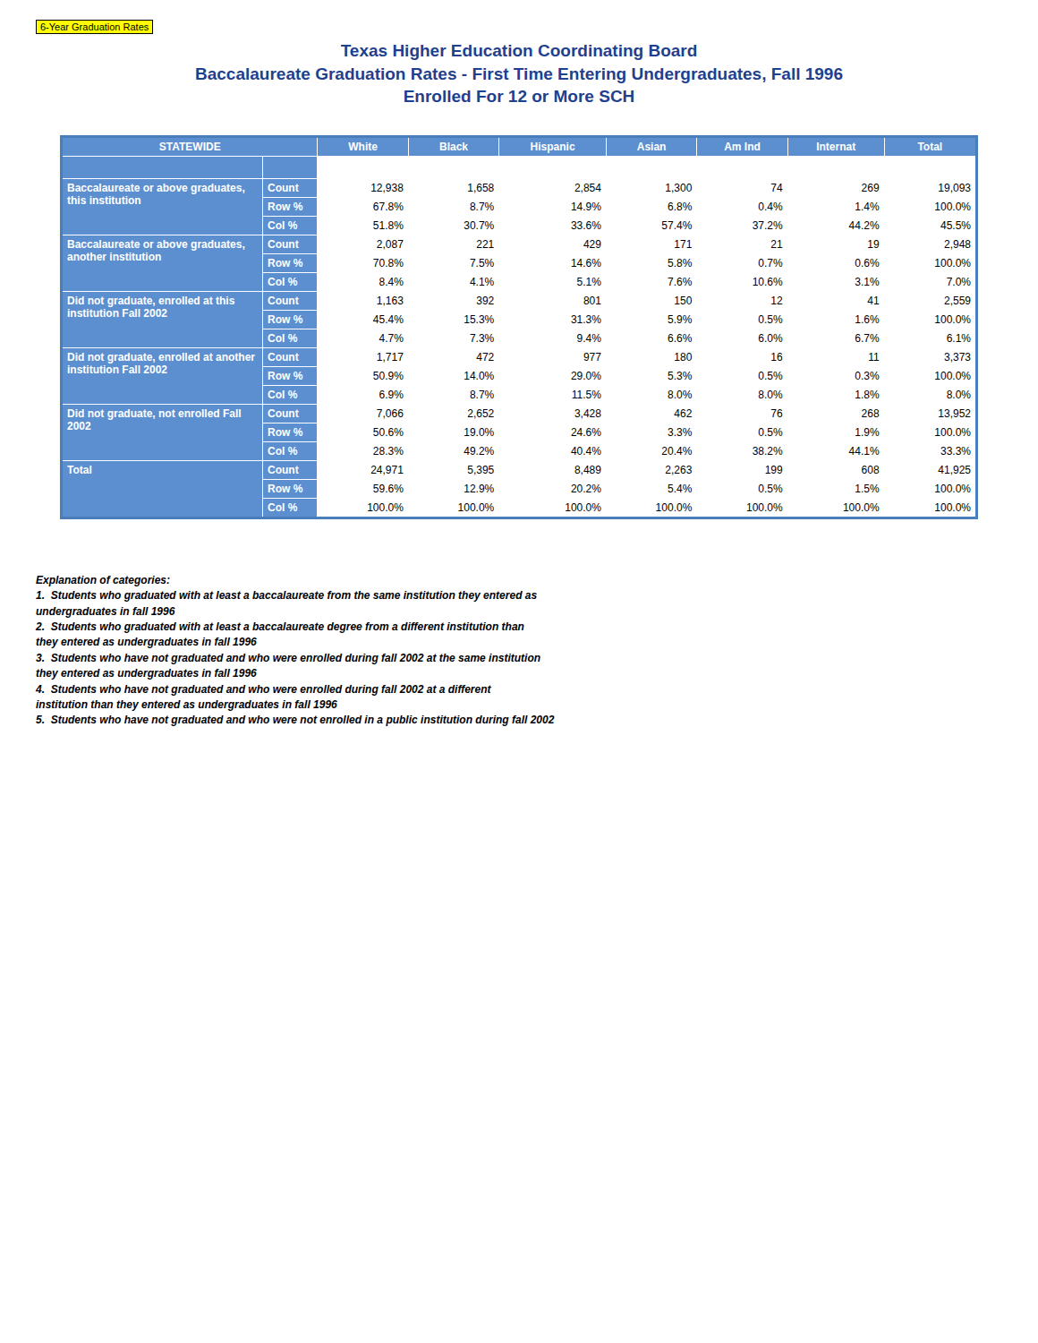6-Year Graduation Rates
Texas Higher Education Coordinating Board Baccalaureate Graduation Rates - First Time Entering Undergraduates, Fall 1996 Enrolled For 12 or More SCH
| STATEWIDE | White | Black | Hispanic | Asian | Am Ind | Internat | Total |
| --- | --- | --- | --- | --- | --- | --- | --- |
| Baccalaureate or above graduates, this institution | Count | 12,938 | 1,658 | 2,854 | 1,300 | 74 | 269 | 19,093 |
| Row % | 67.8% | 8.7% | 14.9% | 6.8% | 0.4% | 1.4% | 100.0% |
| Col % | 51.8% | 30.7% | 33.6% | 57.4% | 37.2% | 44.2% | 45.5% |
| Baccalaureate or above graduates, another institution | Count | 2,087 | 221 | 429 | 171 | 21 | 19 | 2,948 |
| Row % | 70.8% | 7.5% | 14.6% | 5.8% | 0.7% | 0.6% | 100.0% |
| Col % | 8.4% | 4.1% | 5.1% | 7.6% | 10.6% | 3.1% | 7.0% |
| Did not graduate, enrolled at this institution Fall 2002 | Count | 1,163 | 392 | 801 | 150 | 12 | 41 | 2,559 |
| Row % | 45.4% | 15.3% | 31.3% | 5.9% | 0.5% | 1.6% | 100.0% |
| Col % | 4.7% | 7.3% | 9.4% | 6.6% | 6.0% | 6.7% | 6.1% |
| Did not graduate, enrolled at another institution Fall 2002 | Count | 1,717 | 472 | 977 | 180 | 16 | 11 | 3,373 |
| Row % | 50.9% | 14.0% | 29.0% | 5.3% | 0.5% | 0.3% | 100.0% |
| Col % | 6.9% | 8.7% | 11.5% | 8.0% | 8.0% | 1.8% | 8.0% |
| Did not graduate, not enrolled Fall 2002 | Count | 7,066 | 2,652 | 3,428 | 462 | 76 | 268 | 13,952 |
| Row % | 50.6% | 19.0% | 24.6% | 3.3% | 0.5% | 1.9% | 100.0% |
| Col % | 28.3% | 49.2% | 40.4% | 20.4% | 38.2% | 44.1% | 33.3% |
| Total | Count | 24,971 | 5,395 | 8,489 | 2,263 | 199 | 608 | 41,925 |
| Row % | 59.6% | 12.9% | 20.2% | 5.4% | 0.5% | 1.5% | 100.0% |
| Col % | 100.0% | 100.0% | 100.0% | 100.0% | 100.0% | 100.0% | 100.0% |
Explanation of categories:
1. Students who graduated with at least a baccalaureate from the same institution they entered as
undergraduates in fall 1996
2. Students who graduated with at least a baccalaureate degree from a different institution than
they entered as undergraduates in fall 1996
3. Students who have not graduated and who were enrolled during fall 2002 at the same institution
they entered as undergraduates in fall 1996
4. Students who have not graduated and who were enrolled during fall 2002 at a different
institution than they entered as undergraduates in fall 1996
5. Students who have not graduated and who were not enrolled in a public institution during fall 2002